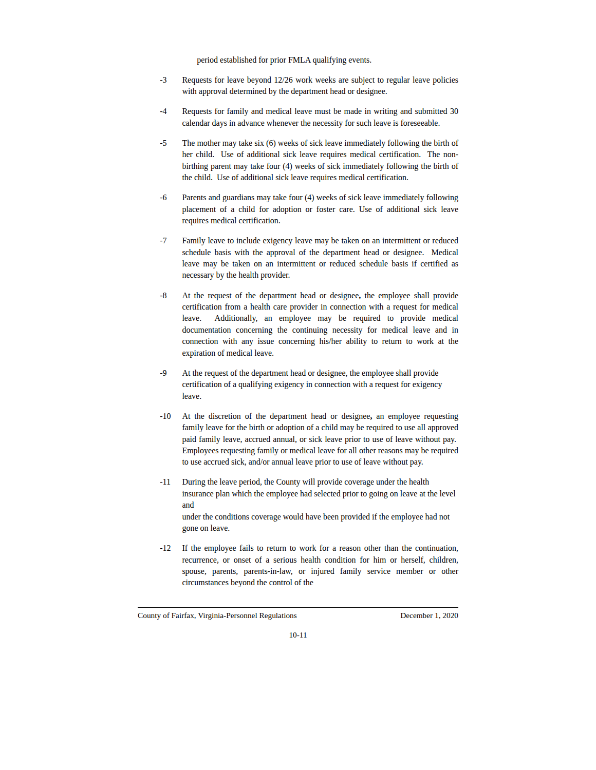period established for prior FMLA qualifying events.
-3
Requests for leave beyond 12/26 work weeks are subject to regular leave policies with approval determined by the department head or designee.
-4
Requests for family and medical leave must be made in writing and submitted 30 calendar days in advance whenever the necessity for such leave is foreseeable.
-5
The mother may take six (6) weeks of sick leave immediately following the birth of her child. Use of additional sick leave requires medical certification. The non-birthing parent may take four (4) weeks of sick immediately following the birth of the child. Use of additional sick leave requires medical certification.
-6
Parents and guardians may take four (4) weeks of sick leave immediately following placement of a child for adoption or foster care. Use of additional sick leave requires medical certification.
-7
Family leave to include exigency leave may be taken on an intermittent or reduced schedule basis with the approval of the department head or designee. Medical leave may be taken on an intermittent or reduced schedule basis if certified as necessary by the health provider.
-8
At the request of the department head or designee, the employee shall provide certification from a health care provider in connection with a request for medical leave. Additionally, an employee may be required to provide medical documentation concerning the continuing necessity for medical leave and in connection with any issue concerning his/her ability to return to work at the expiration of medical leave.
-9
At the request of the department head or designee, the employee shall provide
certification of a qualifying exigency in connection with a request for exigency leave.
-10
At the discretion of the department head or designee, an employee requesting family leave for the birth or adoption of a child may be required to use all approved paid family leave, accrued annual, or sick leave prior to use of leave without pay. Employees requesting family or medical leave for all other reasons may be required to use accrued sick, and/or annual leave prior to use of leave without pay.
-11
During the leave period, the County will provide coverage under the health insurance plan which the employee had selected prior to going on leave at the level and
under the conditions coverage would have been provided if the employee had not gone on leave.
-12
If the employee fails to return to work for a reason other than the continuation, recurrence, or onset of a serious health condition for him or herself, children, spouse, parents, parents-in-law, or injured family service member or other circumstances beyond the control of the
County of Fairfax, Virginia-Personnel Regulations December 1, 2020
10-11